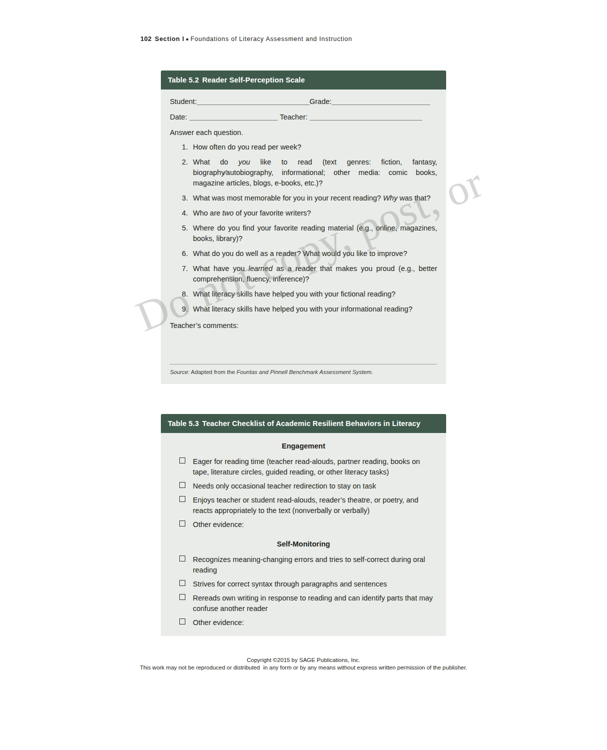Do not copy, post, or distribute
102 Section I■Foundations of Literacy Assessment and Instruction
Table 5.2 Reader Self-Perception Scale
Student: Grade:
Date: Teacher:
Answer each question.
How often do you read per week?
What do you like to read (text genres: fiction, fantasy, biography∕autobiography, informational; other media: comic books, magazine articles, blogs, e-books, etc.)?
What was most memorable for you in your recent reading? Why was that?
Who are two of your favorite writers?
Where do you find your favorite reading material (e.g., online, magazines, books, library)?
What do you do well as a reader? What would you like to improve?
What have you learned as a reader that makes you proud (e.g., better comprehension, fluency, inference)?
What literacy skills have helped you with your fictional reading?
What literacy skills have helped you with your informational reading?
Teacher’s comments:
Source: Adapted from the Fountas and Pinnell Benchmark Assessment System.
Table 5.3 Teacher Checklist of Academic Resilient Behaviors in Literacy
Engagement
Eager for reading time (teacher read-alouds, partner reading, books on tape, literature circles, guided reading, or other literacy tasks)
Needs only occasional teacher redirection to stay on task
Enjoys teacher or student read-alouds, reader’s theatre, or poetry, and reacts appropriately to the text (nonverbally or verbally)
Other evidence:
Self-Monitoring
Recognizes meaning-changing errors and tries to self-correct during oral reading
Strives for correct syntax through paragraphs and sentences
Rereads own writing in response to reading and can identify parts that may confuse another reader
Other evidence:
Copyright ©2015 by SAGE Publications, Inc.
This work may not be reproduced or distributed in any form or by any means without express written permission of the publisher.